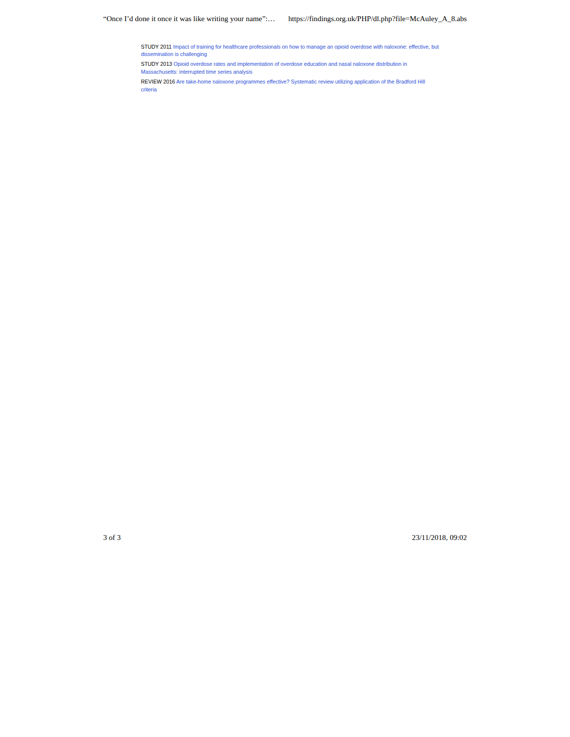“Once I’d done it once it was like writing your name”: Lived experience o...
https://findings.org.uk/PHP/dl.php?file=McAuley_A_8.abs
STUDY 2011 Impact of training for healthcare professionals on how to manage an opioid overdose with naloxone: effective, but dissemination is challenging
STUDY 2013 Opioid overdose rates and implementation of overdose education and nasal naloxone distribution in Massachusetts: interrupted time series analysis
REVIEW 2016 Are take-home naloxone programmes effective? Systematic review utilizing application of the Bradford Hill criteria
3 of 3
23/11/2018, 09:02